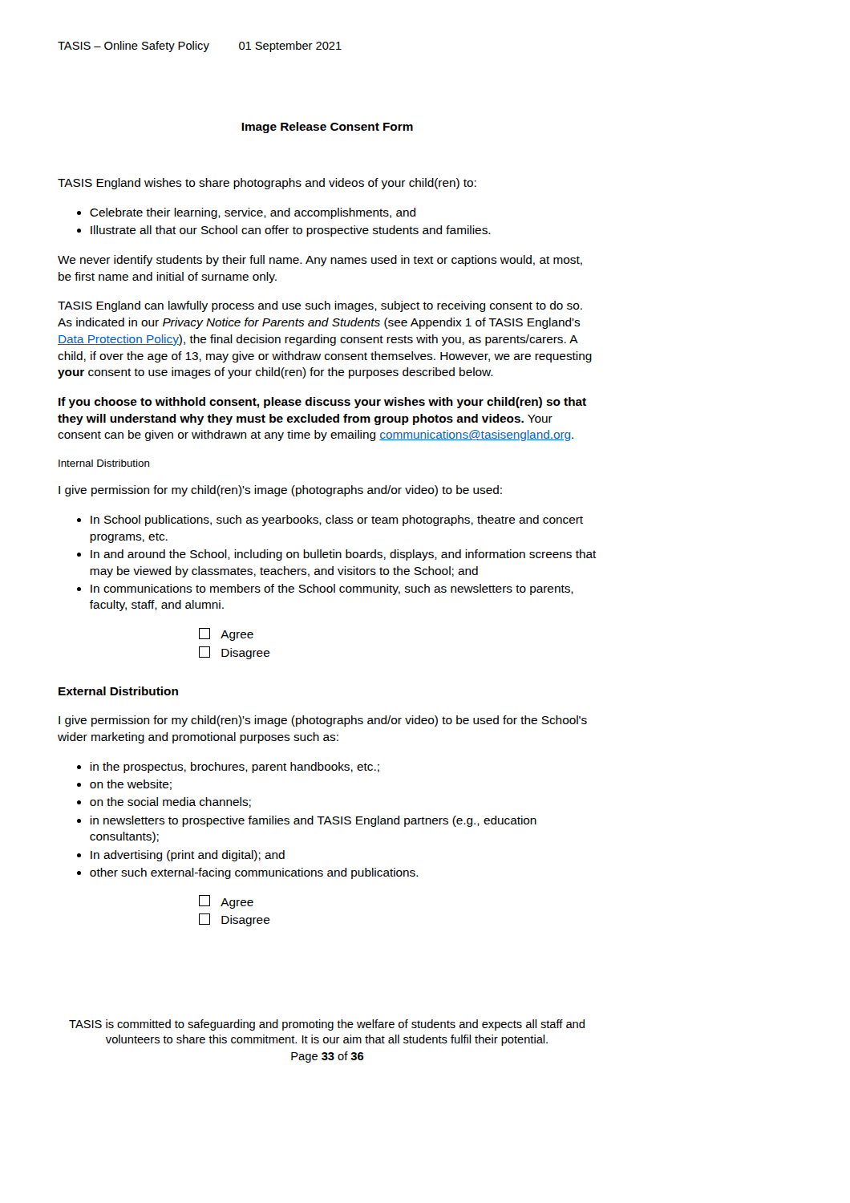TASIS – Online Safety Policy 01 September 2021
Image Release Consent Form
TASIS England wishes to share photographs and videos of your child(ren) to:
Celebrate their learning, service, and accomplishments, and
Illustrate all that our School can offer to prospective students and families.
We never identify students by their full name. Any names used in text or captions would, at most, be first name and initial of surname only.
TASIS England can lawfully process and use such images, subject to receiving consent to do so. As indicated in our Privacy Notice for Parents and Students (see Appendix 1 of TASIS England's Data Protection Policy), the final decision regarding consent rests with you, as parents/carers. A child, if over the age of 13, may give or withdraw consent themselves. However, we are requesting your consent to use images of your child(ren) for the purposes described below.
If you choose to withhold consent, please discuss your wishes with your child(ren) so that they will understand why they must be excluded from group photos and videos. Your consent can be given or withdrawn at any time by emailing communications@tasisengland.org.
Internal Distribution
I give permission for my child(ren)'s image (photographs and/or video) to be used:
In School publications, such as yearbooks, class or team photographs, theatre and concert programs, etc.
In and around the School, including on bulletin boards, displays, and information screens that may be viewed by classmates, teachers, and visitors to the School; and
In communications to members of the School community, such as newsletters to parents, faculty, staff, and alumni.
Agree
Disagree
External Distribution
I give permission for my child(ren)'s image (photographs and/or video) to be used for the School's wider marketing and promotional purposes such as:
in the prospectus, brochures, parent handbooks, etc.;
on the website;
on the social media channels;
in newsletters to prospective families and TASIS England partners (e.g., education consultants);
In advertising (print and digital); and
other such external-facing communications and publications.
Agree
Disagree
TASIS is committed to safeguarding and promoting the welfare of students and expects all staff and volunteers to share this commitment. It is our aim that all students fulfil their potential.
Page 33 of 36